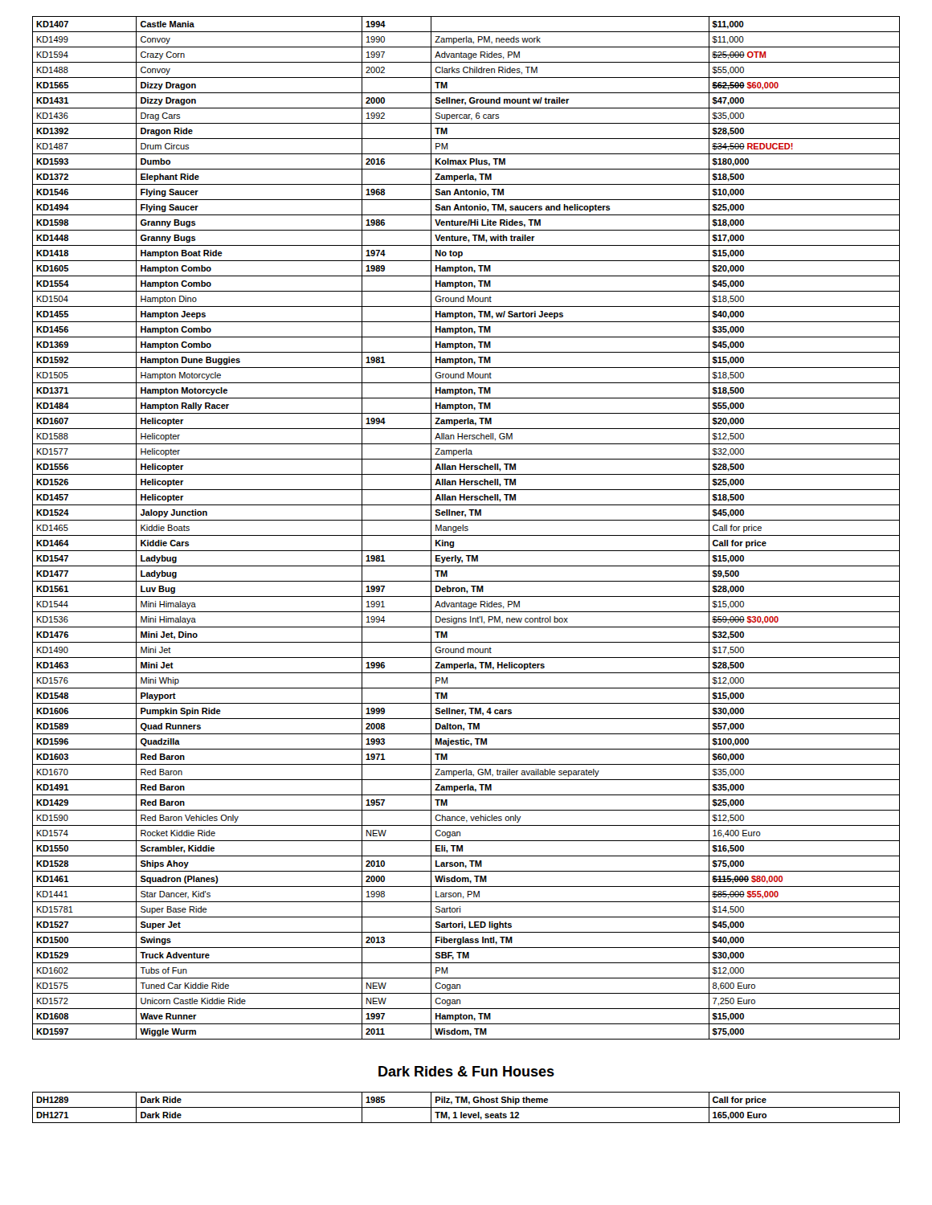| KD1407 | Castle Mania | 1994 | | $11,000 |
| KD1499 | Convoy | 1990 | Zamperla, PM, needs work | $11,000 |
| KD1594 | Crazy Corn | 1997 | Advantage Rides, PM | $25,000 OTM |
| KD1488 | Convoy | 2002 | Clarks Children Rides, TM | $55,000 |
| KD1565 | Dizzy Dragon | | TM | $62,500 $60,000 |
| KD1431 | Dizzy Dragon | 2000 | Sellner, Ground mount w/ trailer | $47,000 |
| KD1436 | Drag Cars | 1992 | Supercar, 6 cars | $35,000 |
| KD1392 | Dragon Ride | | TM | $28,500 |
| KD1487 | Drum Circus | | PM | $34,500 REDUCED! |
| KD1593 | Dumbo | 2016 | Kolmax Plus, TM | $180,000 |
| KD1372 | Elephant Ride | | Zamperla, TM | $18,500 |
| KD1546 | Flying Saucer | 1968 | San Antonio, TM | $10,000 |
| KD1494 | Flying Saucer | | San Antonio, TM, saucers and helicopters | $25,000 |
| KD1598 | Granny Bugs | 1986 | Venture/Hi Lite Rides, TM | $18,000 |
| KD1448 | Granny Bugs | | Venture, TM, with trailer | $17,000 |
| KD1418 | Hampton Boat Ride | 1974 | No top | $15,000 |
| KD1605 | Hampton Combo | 1989 | Hampton, TM | $20,000 |
| KD1554 | Hampton Combo | | Hampton, TM | $45,000 |
| KD1504 | Hampton Dino | | Ground Mount | $18,500 |
| KD1455 | Hampton Jeeps | | Hampton, TM, w/ Sartori Jeeps | $40,000 |
| KD1456 | Hampton Combo | | Hampton, TM | $35,000 |
| KD1369 | Hampton Combo | | Hampton, TM | $45,000 |
| KD1592 | Hampton Dune Buggies | 1981 | Hampton, TM | $15,000 |
| KD1505 | Hampton Motorcycle | | Ground Mount | $18,500 |
| KD1371 | Hampton Motorcycle | | Hampton, TM | $18,500 |
| KD1484 | Hampton Rally Racer | | Hampton, TM | $55,000 |
| KD1607 | Helicopter | 1994 | Zamperla, TM | $20,000 |
| KD1588 | Helicopter | | Allan Herschell, GM | $12,500 |
| KD1577 | Helicopter | | Zamperla | $32,000 |
| KD1556 | Helicopter | | Allan Herschell, TM | $28,500 |
| KD1526 | Helicopter | | Allan Herschell, TM | $25,000 |
| KD1457 | Helicopter | | Allan Herschell, TM | $18,500 |
| KD1524 | Jalopy Junction | | Sellner, TM | $45,000 |
| KD1465 | Kiddie Boats | | Mangels | Call for price |
| KD1464 | Kiddie Cars | | King | Call for price |
| KD1547 | Ladybug | 1981 | Eyerly, TM | $15,000 |
| KD1477 | Ladybug | | TM | $9,500 |
| KD1561 | Luv Bug | 1997 | Debron, TM | $28,000 |
| KD1544 | Mini Himalaya | 1991 | Advantage Rides, PM | $15,000 |
| KD1536 | Mini Himalaya | 1994 | Designs Int'l, PM, new control box | $59,000 $30,000 |
| KD1476 | Mini Jet, Dino | | TM | $32,500 |
| KD1490 | Mini Jet | | Ground mount | $17,500 |
| KD1463 | Mini Jet | 1996 | Zamperla, TM, Helicopters | $28,500 |
| KD1576 | Mini Whip | | PM | $12,000 |
| KD1548 | Playport | | TM | $15,000 |
| KD1606 | Pumpkin Spin Ride | 1999 | Sellner, TM, 4 cars | $30,000 |
| KD1589 | Quad Runners | 2008 | Dalton, TM | $57,000 |
| KD1596 | Quadzilla | 1993 | Majestic, TM | $100,000 |
| KD1603 | Red Baron | 1971 | TM | $60,000 |
| KD1670 | Red Baron | | Zamperla, GM, trailer available separately | $35,000 |
| KD1491 | Red Baron | | Zamperla, TM | $35,000 |
| KD1429 | Red Baron | 1957 | TM | $25,000 |
| KD1590 | Red Baron Vehicles Only | | Chance, vehicles only | $12,500 |
| KD1574 | Rocket Kiddie Ride | NEW | Cogan | 16,400 Euro |
| KD1550 | Scrambler, Kiddie | | Eli, TM | $16,500 |
| KD1528 | Ships Ahoy | 2010 | Larson, TM | $75,000 |
| KD1461 | Squadron (Planes) | 2000 | Wisdom, TM | $115,000 $80,000 |
| KD1441 | Star Dancer, Kid's | 1998 | Larson, PM | $85,000 $55,000 |
| KD15781 | Super Base Ride | | Sartori | $14,500 |
| KD1527 | Super Jet | | Sartori, LED lights | $45,000 |
| KD1500 | Swings | 2013 | Fiberglass Intl, TM | $40,000 |
| KD1529 | Truck Adventure | | SBF, TM | $30,000 |
| KD1602 | Tubs of Fun | | PM | $12,000 |
| KD1575 | Tuned Car Kiddie Ride | NEW | Cogan | 8,600 Euro |
| KD1572 | Unicorn Castle Kiddie Ride | NEW | Cogan | 7,250 Euro |
| KD1608 | Wave Runner | 1997 | Hampton, TM | $15,000 |
| KD1597 | Wiggle Wurm | 2011 | Wisdom, TM | $75,000 |
Dark Rides & Fun Houses
| DH1289 | Dark Ride | 1985 | Pilz, TM, Ghost Ship theme | Call for price |
| DH1271 | Dark Ride | | TM, 1 level, seats 12 | 165,000 Euro |